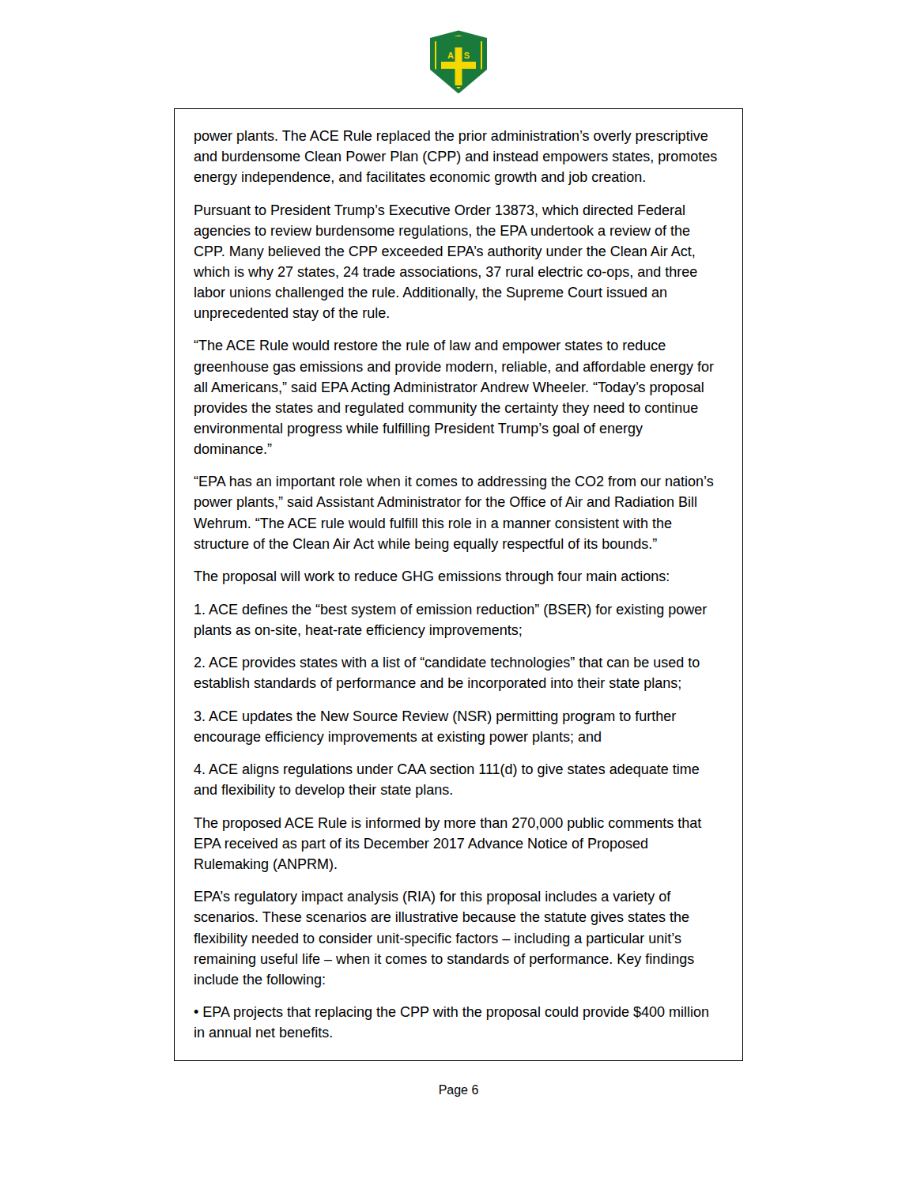A S S P
power plants. The ACE Rule replaced the prior administration’s overly prescriptive and burdensome Clean Power Plan (CPP) and instead empowers states, promotes energy independence, and facilitates economic growth and job creation.
Pursuant to President Trump’s Executive Order 13873, which directed Federal agencies to review burdensome regulations, the EPA undertook a review of the CPP. Many believed the CPP exceeded EPA’s authority under the Clean Air Act, which is why 27 states, 24 trade associations, 37 rural electric co-ops, and three labor unions challenged the rule. Additionally, the Supreme Court issued an unprecedented stay of the rule.
“The ACE Rule would restore the rule of law and empower states to reduce greenhouse gas emissions and provide modern, reliable, and affordable energy for all Americans,” said EPA Acting Administrator Andrew Wheeler. “Today’s proposal provides the states and regulated community the certainty they need to continue environmental progress while fulfilling President Trump’s goal of energy dominance.”
“EPA has an important role when it comes to addressing the CO2 from our nation’s power plants,” said Assistant Administrator for the Office of Air and Radiation Bill Wehrum. “The ACE rule would fulfill this role in a manner consistent with the structure of the Clean Air Act while being equally respectful of its bounds.”
The proposal will work to reduce GHG emissions through four main actions:
1. ACE defines the “best system of emission reduction” (BSER) for existing power plants as on-site, heat-rate efficiency improvements;
2. ACE provides states with a list of “candidate technologies” that can be used to establish standards of performance and be incorporated into their state plans;
3. ACE updates the New Source Review (NSR) permitting program to further encourage efficiency improvements at existing power plants; and
4. ACE aligns regulations under CAA section 111(d) to give states adequate time and flexibility to develop their state plans.
The proposed ACE Rule is informed by more than 270,000 public comments that EPA received as part of its December 2017 Advance Notice of Proposed Rulemaking (ANPRM).
EPA’s regulatory impact analysis (RIA) for this proposal includes a variety of scenarios. These scenarios are illustrative because the statute gives states the flexibility needed to consider unit-specific factors – including a particular unit’s remaining useful life – when it comes to standards of performance. Key findings include the following:
• EPA projects that replacing the CPP with the proposal could provide $400 million in annual net benefits.
Page 6